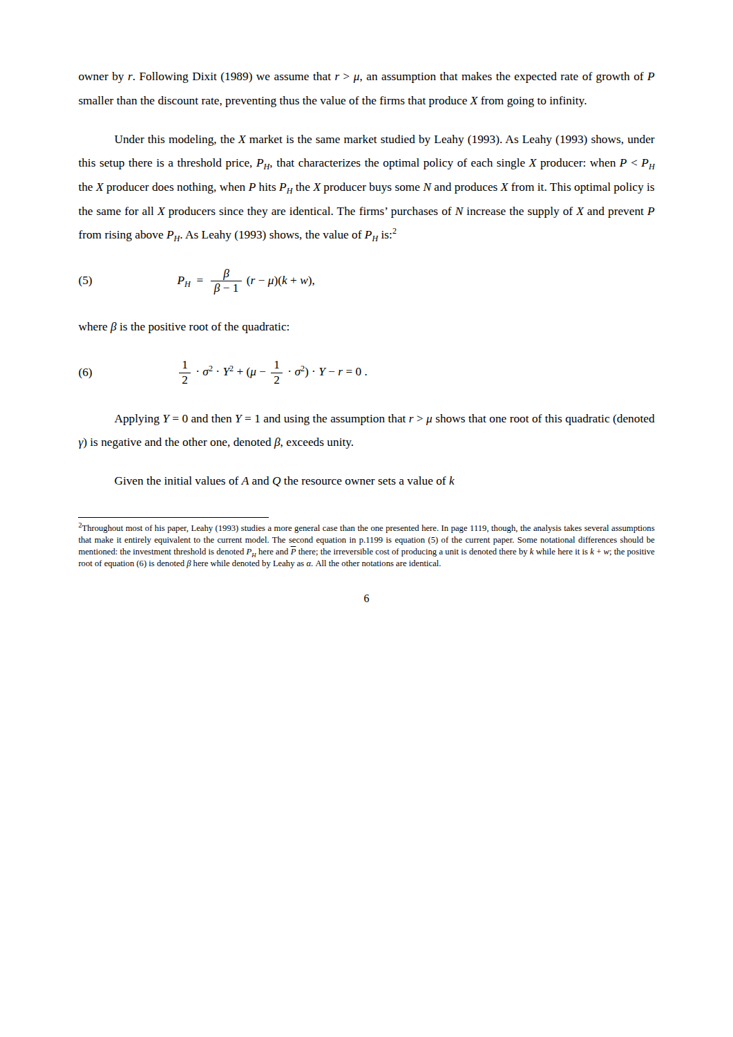owner by r. Following Dixit (1989) we assume that r > μ, an assumption that makes the expected rate of growth of P smaller than the discount rate, preventing thus the value of the firms that produce X from going to infinity.
Under this modeling, the X market is the same market studied by Leahy (1993). As Leahy (1993) shows, under this setup there is a threshold price, PH, that characterizes the optimal policy of each single X producer: when P < PH the X producer does nothing, when P hits PH the X producer buys some N and produces X from it. This optimal policy is the same for all X producers since they are identical. The firms’ purchases of N increase the supply of X and prevent P from rising above PH. As Leahy (1993) shows, the value of PH is:2
(5) PH = ββ − 1 (r − μ)(k + w),
where β is the positive root of the quadratic:
(6) 12 · σ2 · Y2 + (μ − 12 · σ2) · Y − r = 0 .
Applying Y = 0 and then Y = 1 and using the assumption that r > μ shows that one root of this quadratic (denoted γ) is negative and the other one, denoted β, exceeds unity.
Given the initial values of A and Q the resource owner sets a value of k
2Throughout most of his paper, Leahy (1993) studies a more general case than the one presented here. In page 1119, though, the analysis takes several assumptions that make it entirely equivalent to the current model. The second equation in p.1199 is equation (5) of the current paper. Some notational differences should be mentioned: the investment threshold is denoted PH here and P there; the irreversible cost of producing a unit is denoted there by k while here it is k + w; the positive root of equation (6) is denoted β here while denoted by Leahy as α. All the other notations are identical.
6